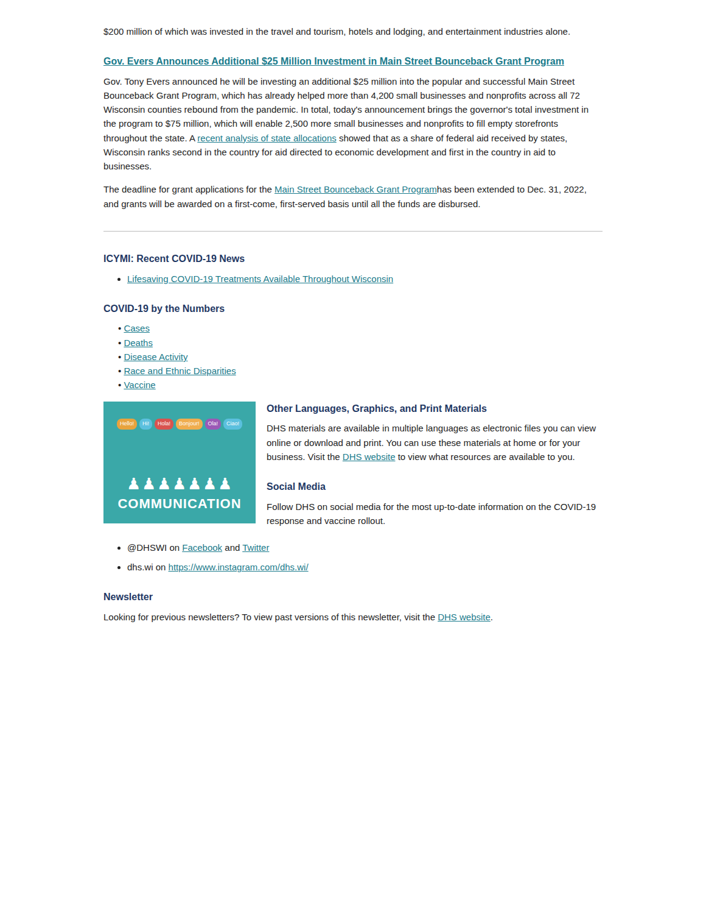$200 million of which was invested in the travel and tourism, hotels and lodging, and entertainment industries alone.
Gov. Evers Announces Additional $25 Million Investment in Main Street Bounceback Grant Program
Gov. Tony Evers announced he will be investing an additional $25 million into the popular and successful Main Street Bounceback Grant Program, which has already helped more than 4,200 small businesses and nonprofits across all 72 Wisconsin counties rebound from the pandemic. In total, today's announcement brings the governor's total investment in the program to $75 million, which will enable 2,500 more small businesses and nonprofits to fill empty storefronts throughout the state. A recent analysis of state allocations showed that as a share of federal aid received by states, Wisconsin ranks second in the country for aid directed to economic development and first in the country in aid to businesses.
The deadline for grant applications for the Main Street Bounceback Grant Programhas been extended to Dec. 31, 2022, and grants will be awarded on a first-come, first-served basis until all the funds are disbursed.
ICYMI: Recent COVID-19 News
Lifesaving COVID-19 Treatments Available Throughout Wisconsin
COVID-19 by the Numbers
Cases
Deaths
Disease Activity
Race and Ethnic Disparities
Vaccine
Hello!Hi!Hola!Bonjour!Ola!Ciao!
♟♟♟♟♟♟♟
COMMUNICATION
Other Languages, Graphics, and Print Materials
DHS materials are available in multiple languages as electronic files you can view online or download and print. You can use these materials at home or for your business. Visit the DHS website to view what resources are available to you.
Social Media
Follow DHS on social media for the most up-to-date information on the COVID-19 response and vaccine rollout.
@DHSWI on Facebook and Twitter
dhs.wi on https://www.instagram.com/dhs.wi/
Newsletter
Looking for previous newsletters? To view past versions of this newsletter, visit the DHS website.